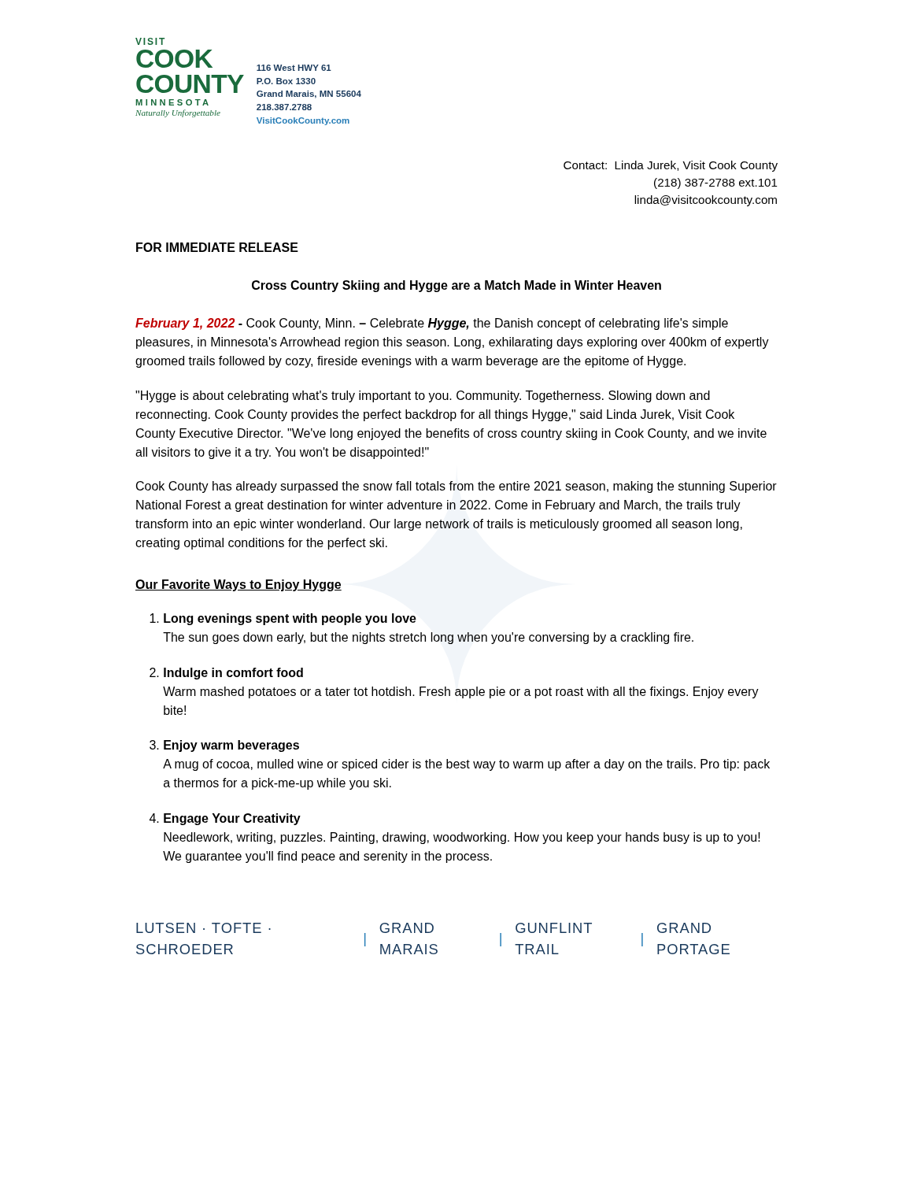✦
VISIT COOK COUNTY MINNESOTA Naturally Unforgettable
116 West HWY 61
P.O. Box 1330
Grand Marais, MN 55604
218.387.2788
VisitCookCounty.com
Contact: Linda Jurek, Visit Cook County
(218) 387-2788 ext.101
linda@visitcookcounty.com
FOR IMMEDIATE RELEASE
Cross Country Skiing and Hygge are a Match Made in Winter Heaven
February 1, 2022 - Cook County, Minn. – Celebrate Hygge, the Danish concept of celebrating life's simple pleasures, in Minnesota's Arrowhead region this season. Long, exhilarating days exploring over 400km of expertly groomed trails followed by cozy, fireside evenings with a warm beverage are the epitome of Hygge.
"Hygge is about celebrating what's truly important to you. Community. Togetherness. Slowing down and reconnecting. Cook County provides the perfect backdrop for all things Hygge," said Linda Jurek, Visit Cook County Executive Director. "We've long enjoyed the benefits of cross country skiing in Cook County, and we invite all visitors to give it a try. You won't be disappointed!"
Cook County has already surpassed the snow fall totals from the entire 2021 season, making the stunning Superior National Forest a great destination for winter adventure in 2022. Come in February and March, the trails truly transform into an epic winter wonderland. Our large network of trails is meticulously groomed all season long, creating optimal conditions for the perfect ski.
Our Favorite Ways to Enjoy Hygge
Long evenings spent with people you love The sun goes down early, but the nights stretch long when you're conversing by a crackling fire.
Indulge in comfort food Warm mashed potatoes or a tater tot hotdish. Fresh apple pie or a pot roast with all the fixings. Enjoy every bite!
Enjoy warm beverages A mug of cocoa, mulled wine or spiced cider is the best way to warm up after a day on the trails. Pro tip: pack a thermos for a pick-me-up while you ski.
Engage Your Creativity Needlework, writing, puzzles. Painting, drawing, woodworking. How you keep your hands busy is up to you! We guarantee you'll find peace and serenity in the process.
LUTSEN · TOFTE · SCHROEDER | GRAND MARAIS | GUNFLINT TRAIL | GRAND PORTAGE